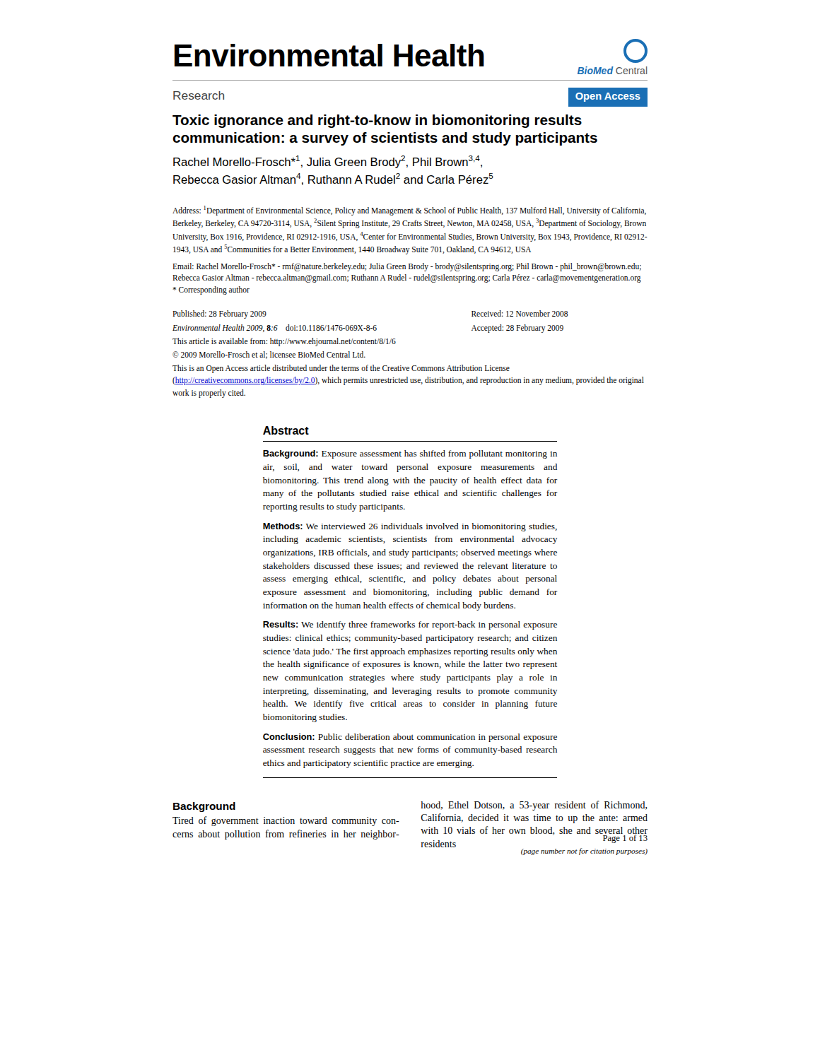Environmental Health
BioMed Central
Research
Open Access
Toxic ignorance and right-to-know in biomonitoring results communication: a survey of scientists and study participants
Rachel Morello-Frosch*1, Julia Green Brody2, Phil Brown3,4,
Rebecca Gasior Altman4, Ruthann A Rudel2 and Carla Pérez5
Address: 1Department of Environmental Science, Policy and Management & School of Public Health, 137 Mulford Hall, University of California, Berkeley, Berkeley, CA 94720-3114, USA, 2Silent Spring Institute, 29 Crafts Street, Newton, MA 02458, USA, 3Department of Sociology, Brown University, Box 1916, Providence, RI 02912-1916, USA, 4Center for Environmental Studies, Brown University, Box 1943, Providence, RI 02912-1943, USA and 5Communities for a Better Environment, 1440 Broadway Suite 701, Oakland, CA 94612, USA
Email: Rachel Morello-Frosch* - rmf@nature.berkeley.edu; Julia Green Brody - brody@silentspring.org; Phil Brown - phil_brown@brown.edu; Rebecca Gasior Altman - rebecca.altman@gmail.com; Ruthann A Rudel - rudel@silentspring.org; Carla Pérez - carla@movementgeneration.org
* Corresponding author
Published: 28 February 2009
Environmental Health 2009, 8:6 doi:10.1186/1476-069X-8-6
This article is available from: http://www.ehjournal.net/content/8/1/6
Received: 12 November 2008
Accepted: 28 February 2009
© 2009 Morello-Frosch et al; licensee BioMed Central Ltd.
This is an Open Access article distributed under the terms of the Creative Commons Attribution License (http://creativecommons.org/licenses/by/2.0), which permits unrestricted use, distribution, and reproduction in any medium, provided the original work is properly cited.
Abstract
Background: Exposure assessment has shifted from pollutant monitoring in air, soil, and water toward personal exposure measurements and biomonitoring. This trend along with the paucity of health effect data for many of the pollutants studied raise ethical and scientific challenges for reporting results to study participants.
Methods: We interviewed 26 individuals involved in biomonitoring studies, including academic scientists, scientists from environmental advocacy organizations, IRB officials, and study participants; observed meetings where stakeholders discussed these issues; and reviewed the relevant literature to assess emerging ethical, scientific, and policy debates about personal exposure assessment and biomonitoring, including public demand for information on the human health effects of chemical body burdens.
Results: We identify three frameworks for report-back in personal exposure studies: clinical ethics; community-based participatory research; and citizen science 'data judo.' The first approach emphasizes reporting results only when the health significance of exposures is known, while the latter two represent new communication strategies where study participants play a role in interpreting, disseminating, and leveraging results to promote community health. We identify five critical areas to consider in planning future biomonitoring studies.
Conclusion: Public deliberation about communication in personal exposure assessment research suggests that new forms of community-based research ethics and participatory scientific practice are emerging.
Background
Tired of government inaction toward community concerns about pollution from refineries in her neighborhood, Ethel Dotson, a 53-year resident of Richmond, California, decided it was time to up the ante: armed with 10 vials of her own blood, she and several other residents
Page 1 of 13
(page number not for citation purposes)